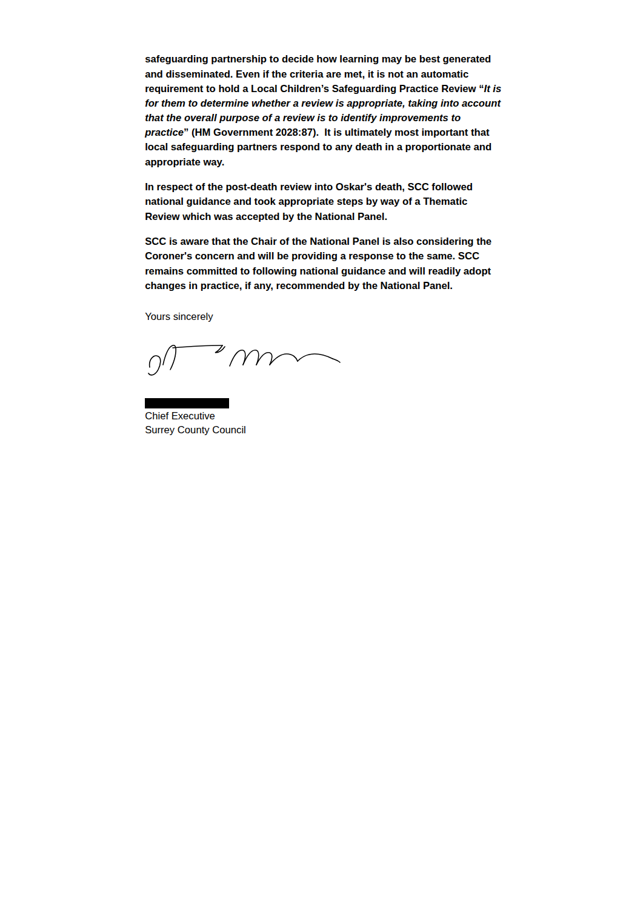safeguarding partnership to decide how learning may be best generated and disseminated. Even if the criteria are met, it is not an automatic requirement to hold a Local Children’s Safeguarding Practice Review “It is for them to determine whether a review is appropriate, taking into account that the overall purpose of a review is to identify improvements to practice” (HM Government 2028:87). It is ultimately most important that local safeguarding partners respond to any death in a proportionate and appropriate way.
In respect of the post-death review into Oskar's death, SCC followed national guidance and took appropriate steps by way of a Thematic Review which was accepted by the National Panel.
SCC is aware that the Chair of the National Panel is also considering the Coroner's concern and will be providing a response to the same. SCC remains committed to following national guidance and will readily adopt changes in practice, if any, recommended by the National Panel.
Yours sincerely
Chief Executive
Surrey County Council